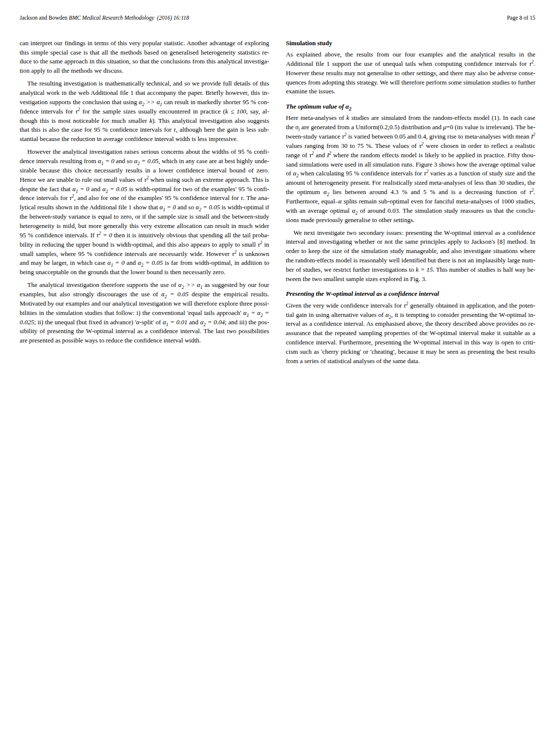Jackson and Bowden BMC Medical Research Methodology (2016) 16:118
Page 8 of 15
can interpret our findings in terms of this very popular statistic. Another advantage of exploring this simple special case is that all the methods based on generalised heterogeneity statistics reduce to the same approach in this situation, so that the conclusions from this analytical investigation apply to all the methods we discuss.
The resulting investigation is mathematically technical, and so we provide full details of this analytical work in the web Additional file 1 that accompany the paper. Briefly however, this investigation supports the conclusion that using α2 >> α1 can result in markedly shorter 95 % confidence intervals for τ2 for the sample sizes usually encountered in practice (k ≤ 100, say, although this is most noticeable for much smaller k). This analytical investigation also suggests that this is also the case for 95 % confidence intervals for τ, although here the gain is less substantial because the reduction in average confidence interval width is less impressive.
However the analytical investigation raises serious concerns about the widths of 95 % confidence intervals resulting from α1 = 0 and so α2 = 0.05, which in any case are at best highly undesirable because this choice necessarily results in a lower confidence interval bound of zero. Hence we are unable to rule out small values of τ2 when using such an extreme approach. This is despite the fact that α1 = 0 and α2 = 0.05 is width-optimal for two of the examples' 95 % confidence intervals for τ2, and also for one of the examples' 95 % confidence interval for τ. The analytical results shown in the Additional file 1 show that α1 = 0 and so α2 = 0.05 is width-optimal if the between-study variance is equal to zero, or if the sample size is small and the between-study heterogeneity is mild, but more generally this very extreme allocation can result in much wider 95 % confidence intervals. If τ2 = 0 then it is intuitively obvious that spending all the tail probability in reducing the upper bound is width-optimal, and this also appears to apply to small τ2 in small samples, where 95 % confidence intervals are necessarily wide. However τ2 is unknown and may be larger, in which case α1 = 0 and α2 = 0.05 is far from width-optimal, in addition to being unacceptable on the grounds that the lower bound is then necessarily zero.
The analytical investigation therefore supports the use of α2 >> α1 as suggested by our four examples, but also strongly discourages the use of α2 = 0.05 despite the empirical results. Motivated by our examples and our analytical investigation we will therefore explore three possibilities in the simulation studies that follow: i) the conventional 'equal tails approach' α1 = α2 = 0.025; ii) the unequal (but fixed in advance) 'α-split' of α1 = 0.01 and α2 = 0.04; and iii) the possibility of presenting the W-optimal interval as a confidence interval. The last two possibilities are presented as possible ways to reduce the confidence interval width.
Simulation study
As explained above, the results from our four examples and the analytical results in the Additional file 1 support the use of unequal tails when computing confidence intervals for τ2. However these results may not generalise to other settings, and there may also be adverse consequences from adopting this strategy. We will therefore perform some simulation studies to further examine the issues.
The optimum value of α2
Here meta-analyses of k studies are simulated from the random-effects model (1). In each case the σi are generated from a Uniform(0.2,0.5) distribution and μ=0 (its value is irrelevant). The between-study variance τ2 is varied between 0.05 and 0.4, giving rise to meta-analyses with mean I2 values ranging from 30 to 75 %. These values of τ2 were chosen in order to reflect a realistic range of τ2 and I2 where the random effects model is likely to be applied in practice. Fifty thousand simulations were used in all simulation runs. Figure 3 shows how the average optimal value of α2 when calculating 95 % confidence intervals for τ2 varies as a function of study size and the amount of heterogeneity present. For realistically sized meta-analyses of less than 30 studies, the the optimum α2 lies between around 4.3 % and 5 % and is a decreasing function of τ2. Furthermore, equal–α splits remain sub-optimal even for fanciful meta-analyses of 1000 studies, with an average optimal α2 of around 0.03. The simulation study reassures us that the conclusions made previously generalise to other settings.
We next investigate two secondary issues: presenting the W-optimal interval as a confidence interval and investigating whether or not the same principles apply to Jackson's [8] method. In order to keep the size of the simulation study manageable, and also investigate situations where the random-effects model is reasonably well identified but there is not an implausibly large number of studies, we restrict further investigations to k = 15. This number of studies is half way between the two smallest sample sizes explored in Fig. 3.
Presenting the W-optimal interval as a confidence interval
Given the very wide confidence intervals for τ2 generally obtained in application, and the potential gain in using alternative values of α2, it is tempting to consider presenting the W-optimal interval as a confidence interval. As emphasised above, the theory described above provides no reassurance that the repeated sampling properties of the W-optimal interval make it suitable as a confidence interval. Furthermore, presenting the W-optimal interval in this way is open to criticism such as 'cherry picking' or 'cheating', because it may be seen as presenting the best results from a series of statistical analyses of the same data.